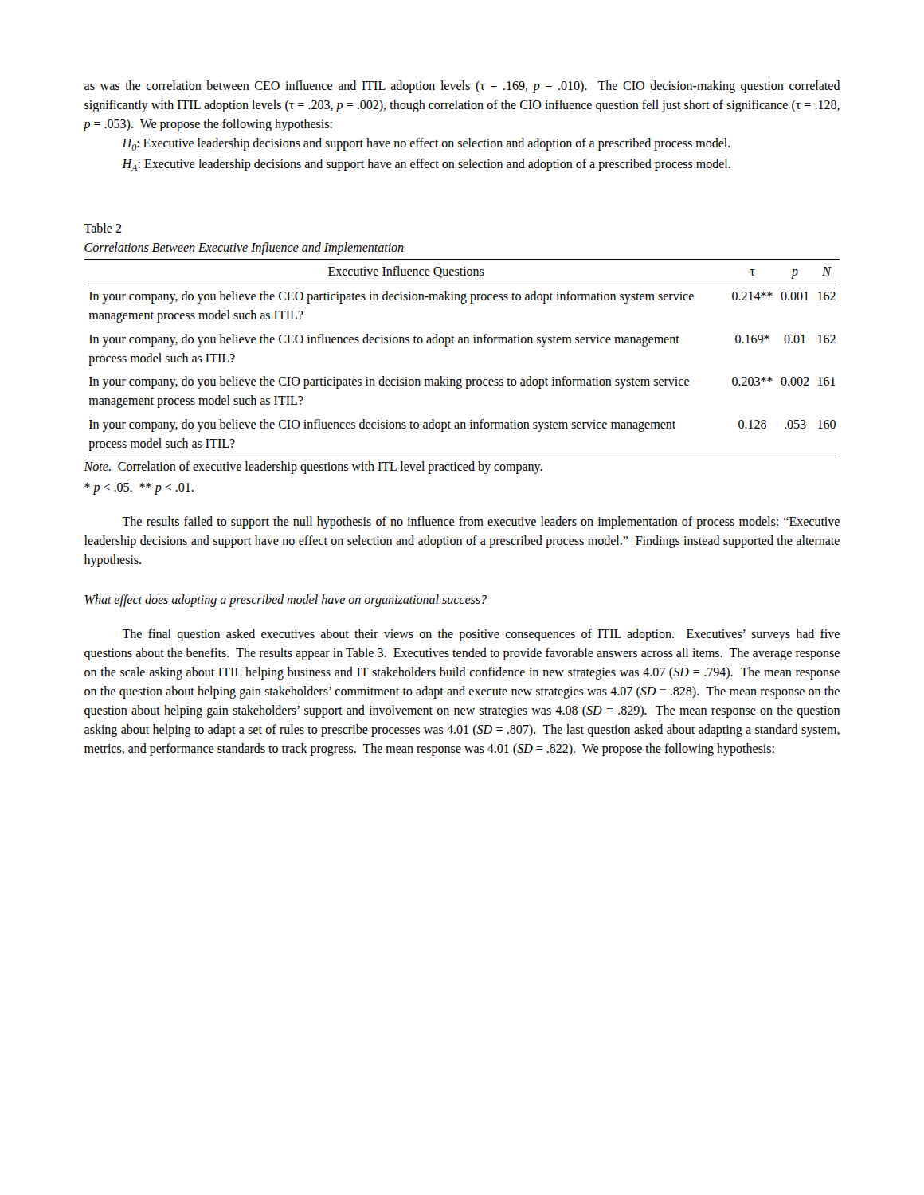as was the correlation between CEO influence and ITIL adoption levels (τ = .169, p = .010). The CIO decision-making question correlated significantly with ITIL adoption levels (τ = .203, p = .002), though correlation of the CIO influence question fell just short of significance (τ = .128, p = .053). We propose the following hypothesis:
H0: Executive leadership decisions and support have no effect on selection and adoption of a prescribed process model.
HA: Executive leadership decisions and support have an effect on selection and adoption of a prescribed process model.
Table 2
Correlations Between Executive Influence and Implementation
| Executive Influence Questions | τ | p | N |
| --- | --- | --- | --- |
| In your company, do you believe the CEO participates in decision-making process to adopt information system service management process model such as ITIL? | 0.214** | 0.001 | 162 |
| In your company, do you believe the CEO influences decisions to adopt an information system service management process model such as ITIL? | 0.169* | 0.01 | 162 |
| In your company, do you believe the CIO participates in decision making process to adopt information system service management process model such as ITIL? | 0.203** | 0.002 | 161 |
| In your company, do you believe the CIO influences decisions to adopt an information system service management process model such as ITIL? | 0.128 | .053 | 160 |
Note. Correlation of executive leadership questions with ITL level practiced by company.
* p < .05. ** p < .01.
The results failed to support the null hypothesis of no influence from executive leaders on implementation of process models: “Executive leadership decisions and support have no effect on selection and adoption of a prescribed process model.” Findings instead supported the alternate hypothesis.
What effect does adopting a prescribed model have on organizational success?
The final question asked executives about their views on the positive consequences of ITIL adoption. Executives’ surveys had five questions about the benefits. The results appear in Table 3. Executives tended to provide favorable answers across all items. The average response on the scale asking about ITIL helping business and IT stakeholders build confidence in new strategies was 4.07 (SD = .794). The mean response on the question about helping gain stakeholders’ commitment to adapt and execute new strategies was 4.07 (SD = .828). The mean response on the question about helping gain stakeholders’ support and involvement on new strategies was 4.08 (SD = .829). The mean response on the question asking about helping to adapt a set of rules to prescribe processes was 4.01 (SD = .807). The last question asked about adapting a standard system, metrics, and performance standards to track progress. The mean response was 4.01 (SD = .822). We propose the following hypothesis: